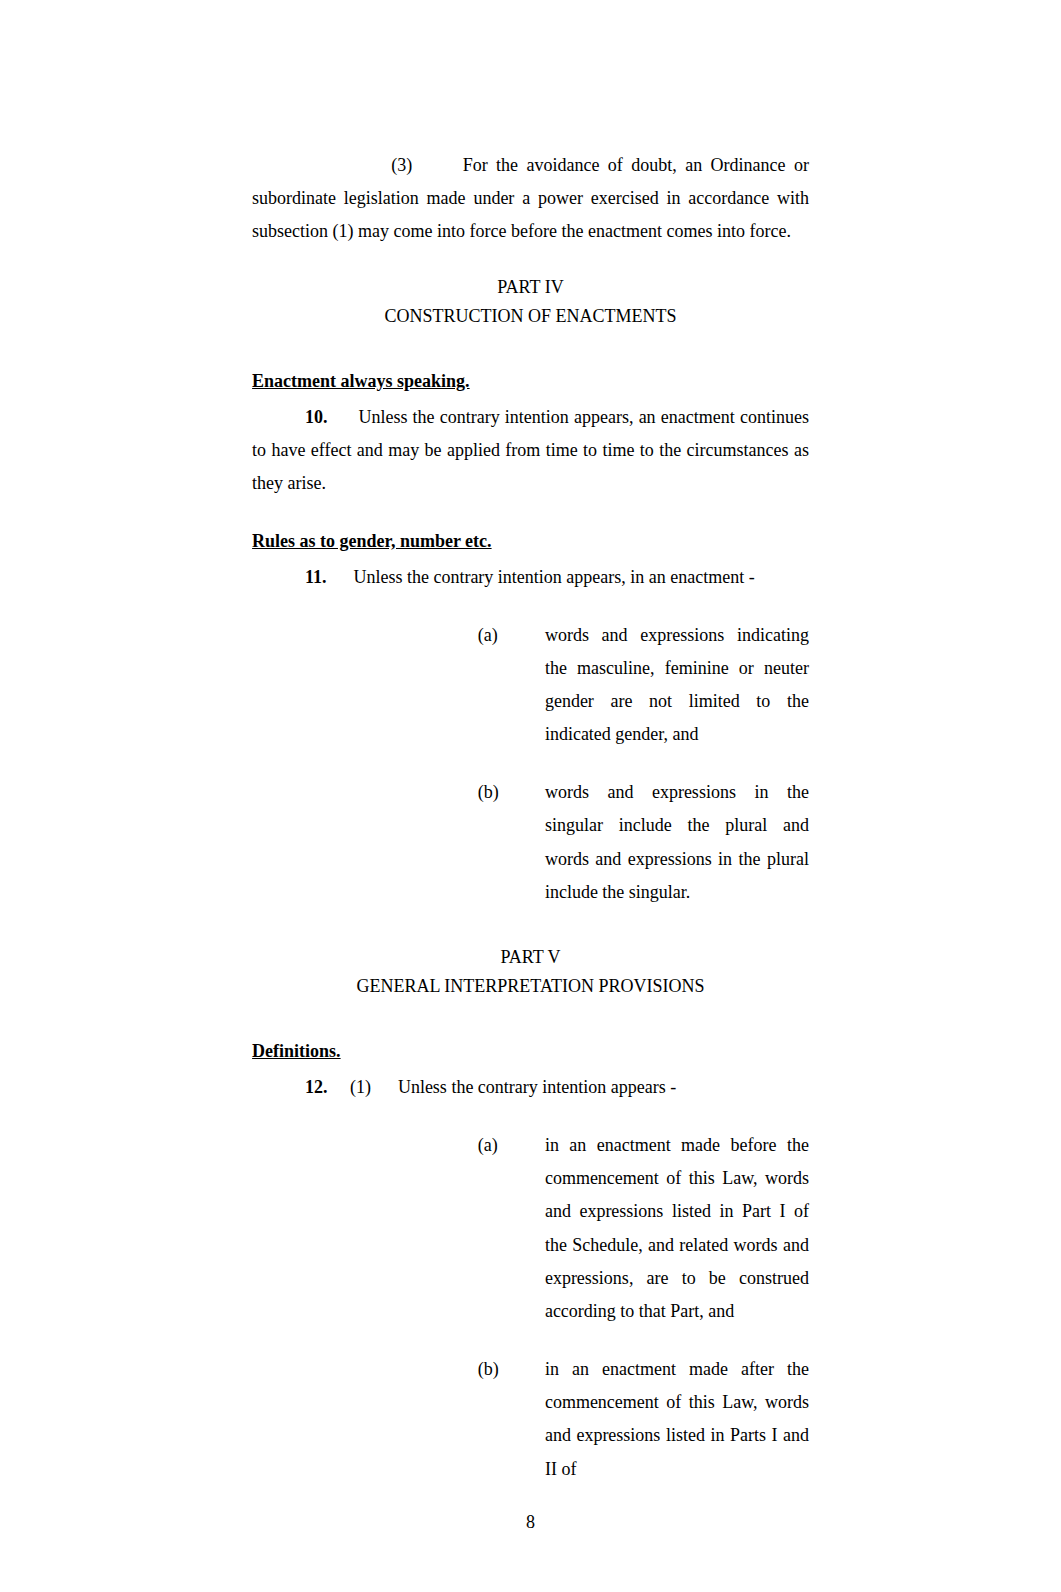(3) For the avoidance of doubt, an Ordinance or subordinate legislation made under a power exercised in accordance with subsection (1) may come into force before the enactment comes into force.
PART IV CONSTRUCTION OF ENACTMENTS
Enactment always speaking.
10. Unless the contrary intention appears, an enactment continues to have effect and may be applied from time to time to the circumstances as they arise.
Rules as to gender, number etc.
11. Unless the contrary intention appears, in an enactment -
(a) words and expressions indicating the masculine, feminine or neuter gender are not limited to the indicated gender, and
(b) words and expressions in the singular include the plural and words and expressions in the plural include the singular.
PART V GENERAL INTERPRETATION PROVISIONS
Definitions.
12. (1) Unless the contrary intention appears -
(a) in an enactment made before the commencement of this Law, words and expressions listed in Part I of the Schedule, and related words and expressions, are to be construed according to that Part, and
(b) in an enactment made after the commencement of this Law, words and expressions listed in Parts I and II of
8